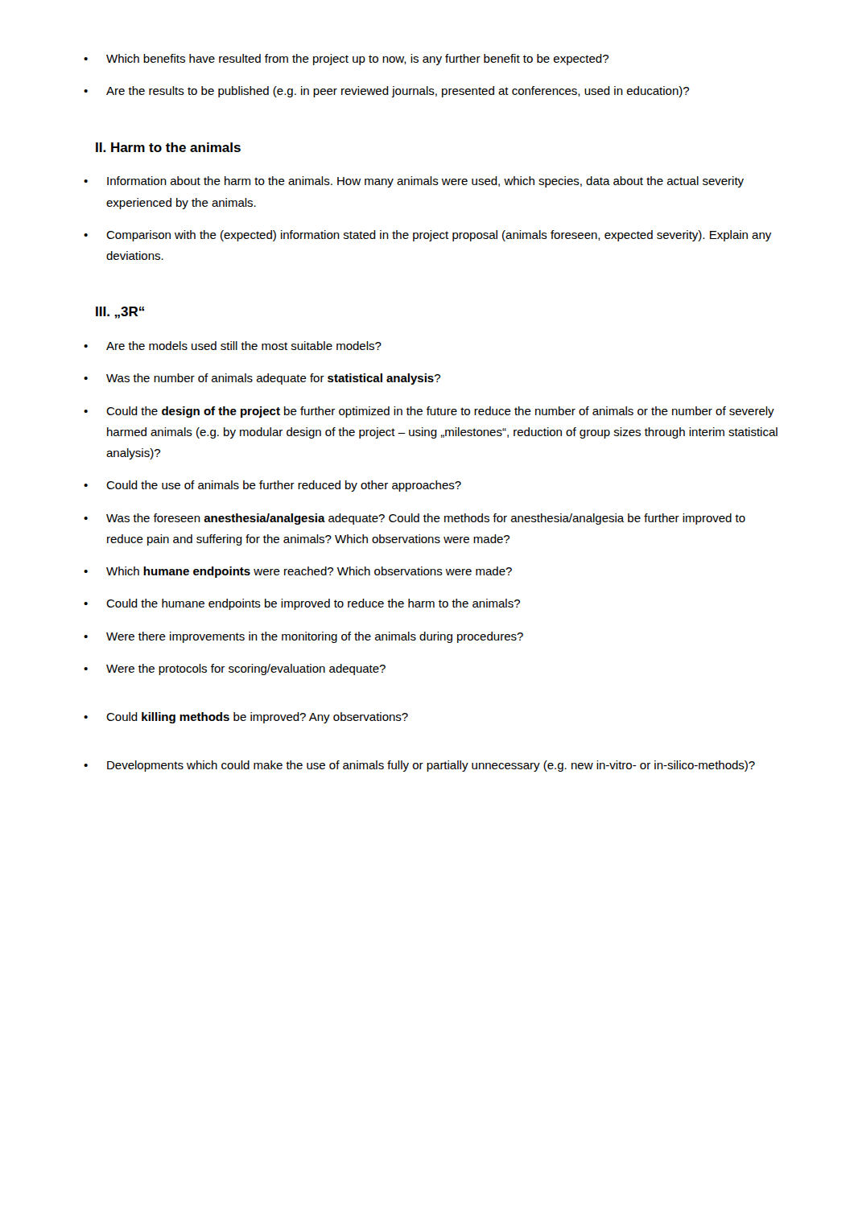Which benefits have resulted from the project up to now, is any further benefit to be expected?
Are the results to be published (e.g. in peer reviewed journals, presented at conferences, used in education)?
II. Harm to the animals
Information about the harm to the animals. How many animals were used, which species, data about the actual severity experienced by the animals.
Comparison with the (expected) information stated in the project proposal (animals foreseen, expected severity). Explain any deviations.
III. „3R“
Are the models used still the most suitable models?
Was the number of animals adequate for statistical analysis?
Could the design of the project be further optimized in the future to reduce the number of animals or the number of severely harmed animals (e.g. by modular design of the project – using „milestones“, reduction of group sizes through interim statistical analysis)?
Could the use of animals be further reduced by other approaches?
Was the foreseen anesthesia/analgesia adequate? Could the methods for anesthesia/analgesia be further improved to reduce pain and suffering for the animals? Which observations were made?
Which humane endpoints were reached? Which observations were made?
Could the humane endpoints be improved to reduce the harm to the animals?
Were there improvements in the monitoring of the animals during procedures?
Were the protocols for scoring/evaluation adequate?
Could killing methods be improved? Any observations?
Developments which could make the use of animals fully or partially unnecessary (e.g. new in-vitro- or in-silico-methods)?